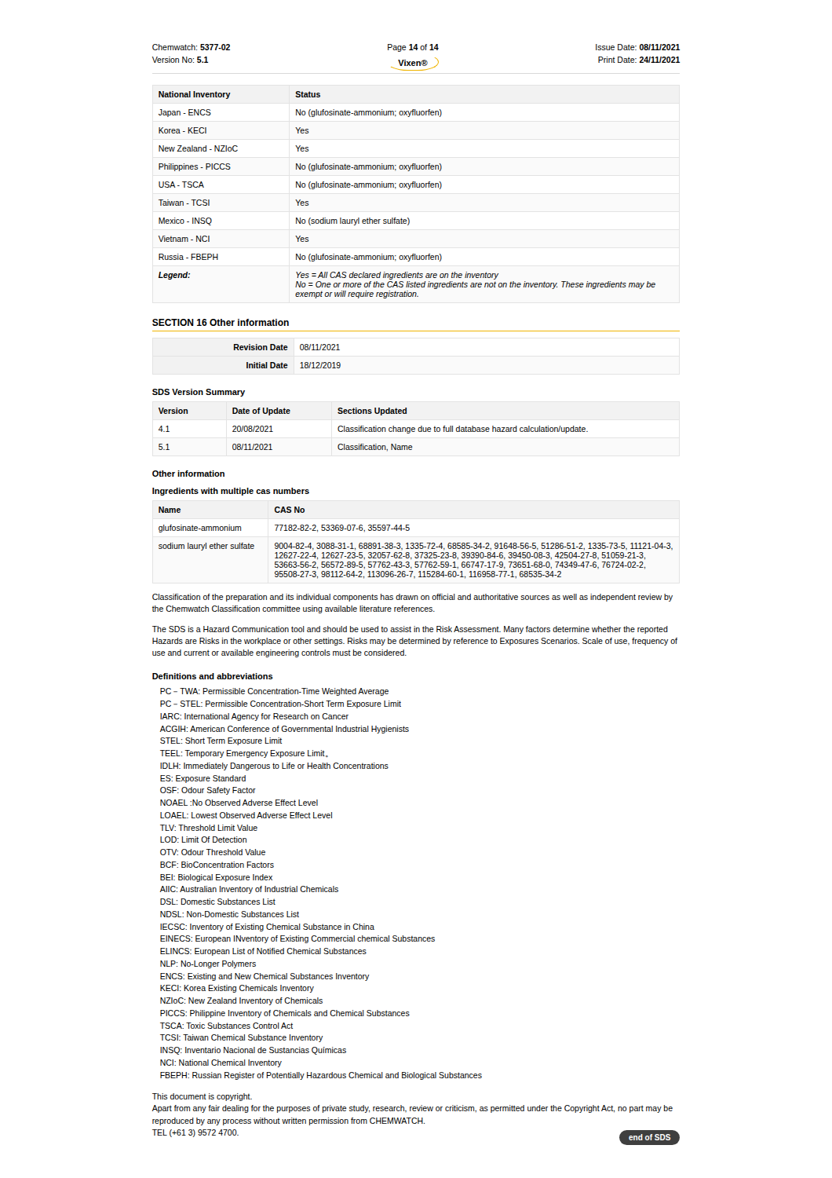Chemwatch: 5377-02
Version No: 5.1
Page 14 of 14
Vixen®
Issue Date: 08/11/2021
Print Date: 24/11/2021
| National Inventory | Status |
| --- | --- |
| Japan - ENCS | No (glufosinate-ammonium; oxyfluorfen) |
| Korea - KECI | Yes |
| New Zealand - NZIoC | Yes |
| Philippines - PICCS | No (glufosinate-ammonium; oxyfluorfen) |
| USA - TSCA | No (glufosinate-ammonium; oxyfluorfen) |
| Taiwan - TCSI | Yes |
| Mexico - INSQ | No (sodium lauryl ether sulfate) |
| Vietnam - NCI | Yes |
| Russia - FBEPH | No (glufosinate-ammonium; oxyfluorfen) |
| Legend: | Yes = All CAS declared ingredients are on the inventory No = One or more of the CAS listed ingredients are not on the inventory. These ingredients may be exempt or will require registration. |
SECTION 16 Other information
| Revision Date | 08/11/2021 |
| Initial Date | 18/12/2019 |
SDS Version Summary
| Version | Date of Update | Sections Updated |
| --- | --- | --- |
| 4.1 | 20/08/2021 | Classification change due to full database hazard calculation/update. |
| 5.1 | 08/11/2021 | Classification, Name |
Other information
Ingredients with multiple cas numbers
| Name | CAS No |
| --- | --- |
| glufosinate-ammonium | 77182-82-2, 53369-07-6, 35597-44-5 |
| sodium lauryl ether sulfate | 9004-82-4, 3088-31-1, 68891-38-3, 1335-72-4, 68585-34-2, 91648-56-5, 51286-51-2, 1335-73-5, 11121-04-3, 12627-22-4, 12627-23-5, 32057-62-8, 37325-23-8, 39390-84-6, 39450-08-3, 42504-27-8, 51059-21-3, 53663-56-2, 56572-89-5, 57762-43-3, 57762-59-1, 66747-17-9, 73651-68-0, 74349-47-6, 76724-02-2, 95508-27-3, 98112-64-2, 113096-26-7, 115284-60-1, 116958-77-1, 68535-34-2 |
Classification of the preparation and its individual components has drawn on official and authoritative sources as well as independent review by the Chemwatch Classification committee using available literature references.
The SDS is a Hazard Communication tool and should be used to assist in the Risk Assessment. Many factors determine whether the reported Hazards are Risks in the workplace or other settings. Risks may be determined by reference to Exposures Scenarios. Scale of use, frequency of use and current or available engineering controls must be considered.
Definitions and abbreviations
PC－TWA: Permissible Concentration-Time Weighted Average
PC－STEL: Permissible Concentration-Short Term Exposure Limit
IARC: International Agency for Research on Cancer
ACGIH: American Conference of Governmental Industrial Hygienists
STEL: Short Term Exposure Limit
TEEL: Temporary Emergency Exposure Limit。
IDLH: Immediately Dangerous to Life or Health Concentrations
ES: Exposure Standard
OSF: Odour Safety Factor
NOAEL :No Observed Adverse Effect Level
LOAEL: Lowest Observed Adverse Effect Level
TLV: Threshold Limit Value
LOD: Limit Of Detection
OTV: Odour Threshold Value
BCF: BioConcentration Factors
BEI: Biological Exposure Index
AIIC: Australian Inventory of Industrial Chemicals
DSL: Domestic Substances List
NDSL: Non-Domestic Substances List
IECSC: Inventory of Existing Chemical Substance in China
EINECS: European INventory of Existing Commercial chemical Substances
ELINCS: European List of Notified Chemical Substances
NLP: No-Longer Polymers
ENCS: Existing and New Chemical Substances Inventory
KECI: Korea Existing Chemicals Inventory
NZIoC: New Zealand Inventory of Chemicals
PICCS: Philippine Inventory of Chemicals and Chemical Substances
TSCA: Toxic Substances Control Act
TCSI: Taiwan Chemical Substance Inventory
INSQ: Inventario Nacional de Sustancias Químicas
NCI: National Chemical Inventory
FBEPH: Russian Register of Potentially Hazardous Chemical and Biological Substances
This document is copyright.
Apart from any fair dealing for the purposes of private study, research, review or criticism, as permitted under the Copyright Act, no part may be reproduced by any process without written permission from CHEMWATCH.
TEL (+61 3) 9572 4700.
end of SDS